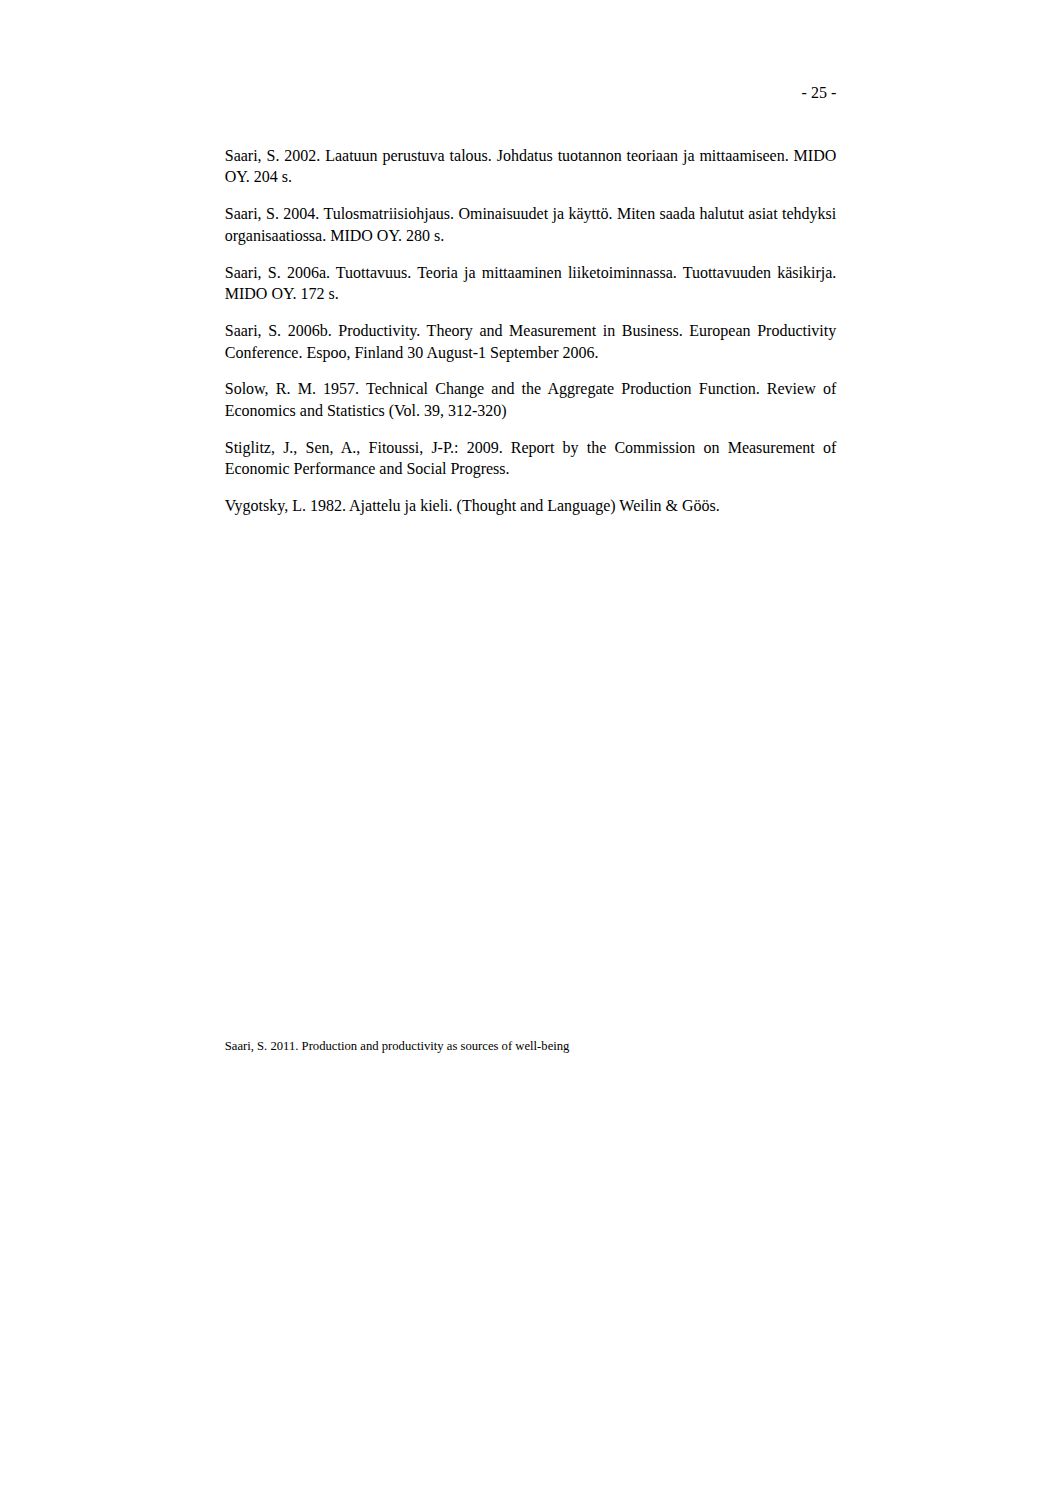- 25 -
Saari, S. 2002. Laatuun perustuva talous. Johdatus tuotannon teoriaan ja mittaamiseen. MIDO OY. 204 s.
Saari, S. 2004. Tulosmatriisiohjaus. Ominaisuudet ja käyttö. Miten saada halutut asiat tehdyksi organisaatiossa. MIDO OY. 280 s.
Saari, S. 2006a. Tuottavuus. Teoria ja mittaaminen liiketoiminnassa. Tuottavuuden käsikirja. MIDO OY. 172 s.
Saari, S. 2006b. Productivity. Theory and Measurement in Business. European Productivity Conference. Espoo, Finland 30 August-1 September 2006.
Solow, R. M. 1957. Technical Change and the Aggregate Production Function. Review of Economics and Statistics (Vol. 39, 312-320)
Stiglitz, J., Sen, A., Fitoussi, J-P.: 2009. Report by the Commission on Measurement of Economic Performance and Social Progress.
Vygotsky, L. 1982. Ajattelu ja kieli. (Thought and Language) Weilin & Göös.
Saari, S. 2011. Production and productivity as sources of well-being